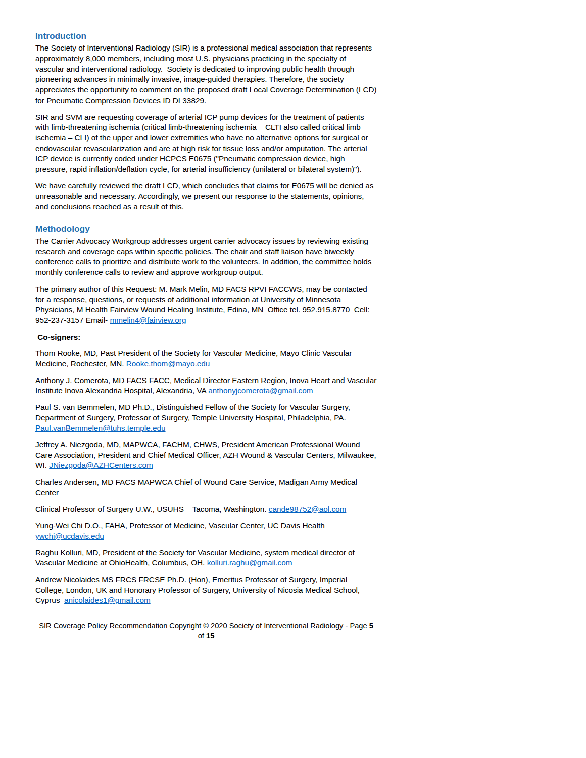Introduction
The Society of Interventional Radiology (SIR) is a professional medical association that represents approximately 8,000 members, including most U.S. physicians practicing in the specialty of vascular and interventional radiology. Society is dedicated to improving public health through pioneering advances in minimally invasive, image-guided therapies. Therefore, the society appreciates the opportunity to comment on the proposed draft Local Coverage Determination (LCD) for Pneumatic Compression Devices ID DL33829.
SIR and SVM are requesting coverage of arterial ICP pump devices for the treatment of patients with limb-threatening ischemia (critical limb-threatening ischemia – CLTI also called critical limb ischemia – CLI) of the upper and lower extremities who have no alternative options for surgical or endovascular revascularization and are at high risk for tissue loss and/or amputation. The arterial ICP device is currently coded under HCPCS E0675 ("Pneumatic compression device, high pressure, rapid inflation/deflation cycle, for arterial insufficiency (unilateral or bilateral system)").
We have carefully reviewed the draft LCD, which concludes that claims for E0675 will be denied as unreasonable and necessary. Accordingly, we present our response to the statements, opinions, and conclusions reached as a result of this.
Methodology
The Carrier Advocacy Workgroup addresses urgent carrier advocacy issues by reviewing existing research and coverage caps within specific policies. The chair and staff liaison have biweekly conference calls to prioritize and distribute work to the volunteers. In addition, the committee holds monthly conference calls to review and approve workgroup output.
The primary author of this Request: M. Mark Melin, MD FACS RPVI FACCWS, may be contacted for a response, questions, or requests of additional information at University of Minnesota Physicians, M Health Fairview Wound Healing Institute, Edina, MN Office tel. 952.915.8770 Cell: 952-237-3157 Email- mmelin4@fairview.org
Co-signers:
Thom Rooke, MD, Past President of the Society for Vascular Medicine, Mayo Clinic Vascular Medicine, Rochester, MN. Rooke.thom@mayo.edu
Anthony J. Comerota, MD FACS FACC, Medical Director Eastern Region, Inova Heart and Vascular Institute Inova Alexandria Hospital, Alexandria, VA anthonyjcomerota@gmail.com
Paul S. van Bemmelen, MD Ph.D., Distinguished Fellow of the Society for Vascular Surgery, Department of Surgery, Professor of Surgery, Temple University Hospital, Philadelphia, PA. Paul.vanBemmelen@tuhs.temple.edu
Jeffrey A. Niezgoda, MD, MAPWCA, FACHM, CHWS, President American Professional Wound Care Association, President and Chief Medical Officer, AZH Wound & Vascular Centers, Milwaukee, WI. JNiezgoda@AZHCenters.com
Charles Andersen, MD FACS MAPWCA Chief of Wound Care Service, Madigan Army Medical Center
Clinical Professor of Surgery U.W., USUHS Tacoma, Washington. cande98752@aol.com
Yung-Wei Chi D.O., FAHA, Professor of Medicine, Vascular Center, UC Davis Health ywchi@ucdavis.edu
Raghu Kolluri, MD, President of the Society for Vascular Medicine, system medical director of Vascular Medicine at OhioHealth, Columbus, OH. kolluri.raghu@gmail.com
Andrew Nicolaides MS FRCS FRCSE Ph.D. (Hon), Emeritus Professor of Surgery, Imperial College, London, UK and Honorary Professor of Surgery, University of Nicosia Medical School, Cyprus anicolaides1@gmail.com
SIR Coverage Policy Recommendation Copyright © 2020 Society of Interventional Radiology - Page 5 of 15